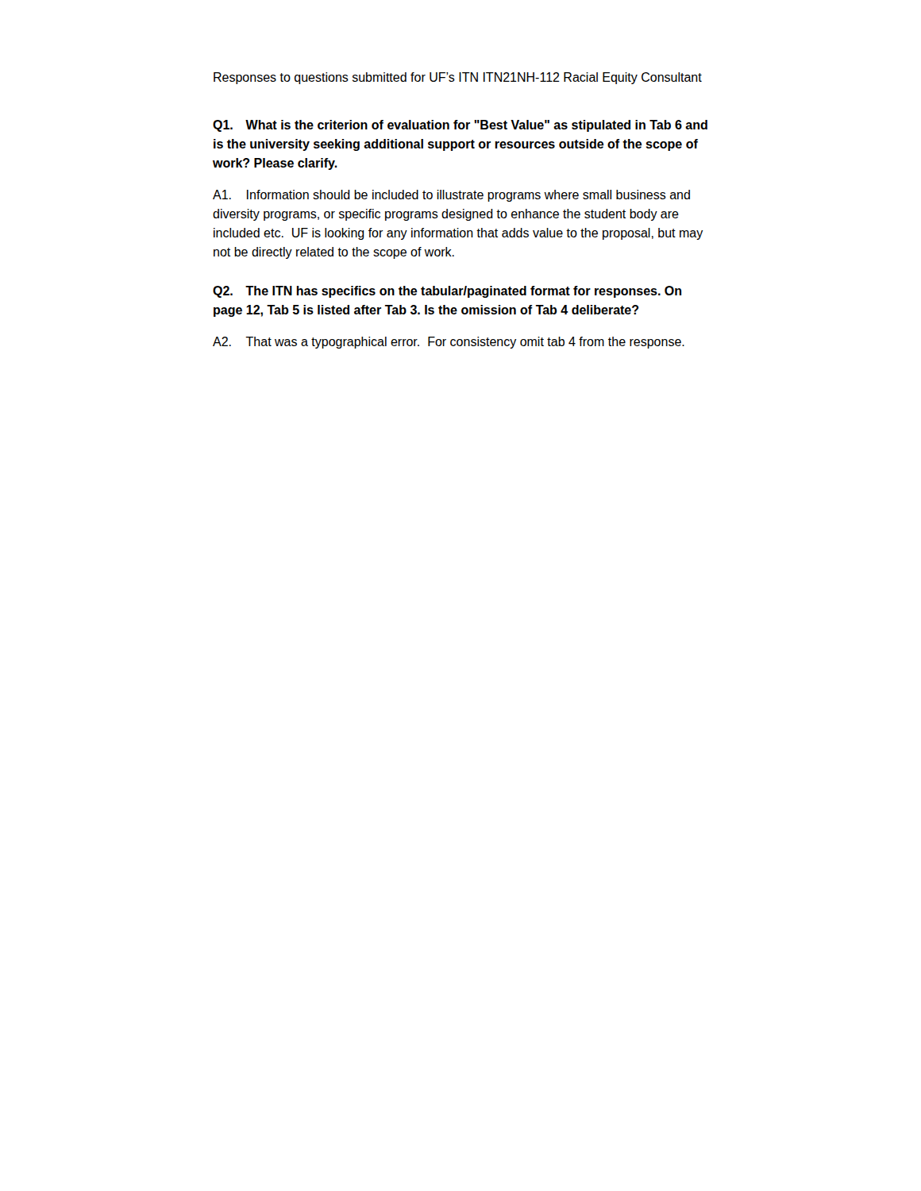Responses to questions submitted for UF’s ITN ITN21NH-112 Racial Equity Consultant
Q1. What is the criterion of evaluation for "Best Value" as stipulated in Tab 6 and is the university seeking additional support or resources outside of the scope of work? Please clarify.
A1. Information should be included to illustrate programs where small business and diversity programs, or specific programs designed to enhance the student body are included etc. UF is looking for any information that adds value to the proposal, but may not be directly related to the scope of work.
Q2. The ITN has specifics on the tabular/paginated format for responses. On page 12, Tab 5 is listed after Tab 3. Is the omission of Tab 4 deliberate?
A2. That was a typographical error. For consistency omit tab 4 from the response.